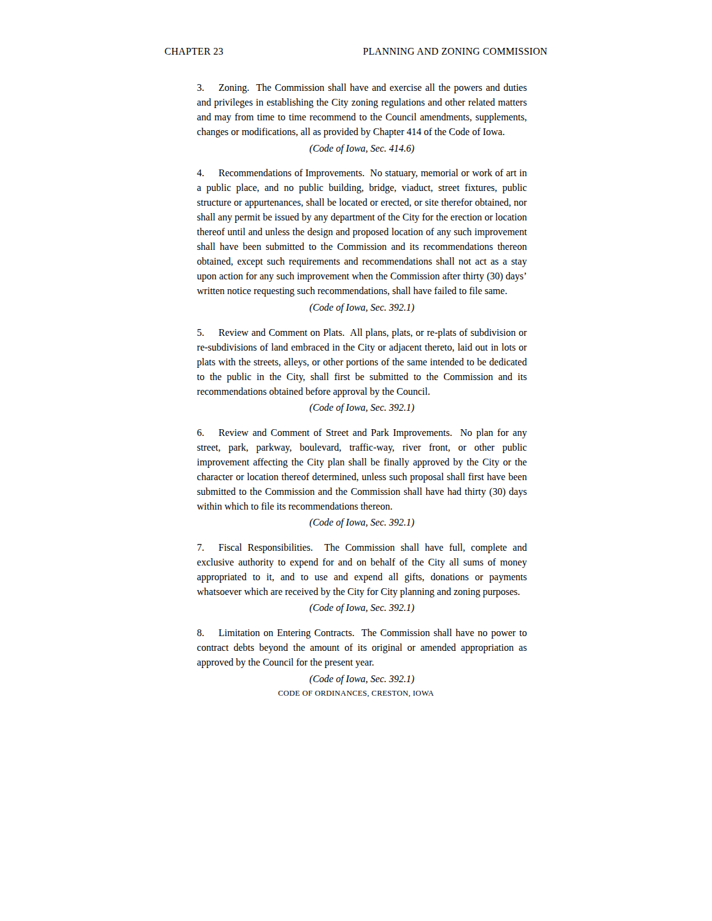CHAPTER 23
PLANNING AND ZONING COMMISSION
3. Zoning. The Commission shall have and exercise all the powers and duties and privileges in establishing the City zoning regulations and other related matters and may from time to time recommend to the Council amendments, supplements, changes or modifications, all as provided by Chapter 414 of the Code of Iowa.
(Code of Iowa, Sec. 414.6)
4. Recommendations of Improvements. No statuary, memorial or work of art in a public place, and no public building, bridge, viaduct, street fixtures, public structure or appurtenances, shall be located or erected, or site therefor obtained, nor shall any permit be issued by any department of the City for the erection or location thereof until and unless the design and proposed location of any such improvement shall have been submitted to the Commission and its recommendations thereon obtained, except such requirements and recommendations shall not act as a stay upon action for any such improvement when the Commission after thirty (30) days’ written notice requesting such recommendations, shall have failed to file same.
(Code of Iowa, Sec. 392.1)
5. Review and Comment on Plats. All plans, plats, or re-plats of subdivision or re-subdivisions of land embraced in the City or adjacent thereto, laid out in lots or plats with the streets, alleys, or other portions of the same intended to be dedicated to the public in the City, shall first be submitted to the Commission and its recommendations obtained before approval by the Council.
(Code of Iowa, Sec. 392.1)
6. Review and Comment of Street and Park Improvements. No plan for any street, park, parkway, boulevard, traffic-way, river front, or other public improvement affecting the City plan shall be finally approved by the City or the character or location thereof determined, unless such proposal shall first have been submitted to the Commission and the Commission shall have had thirty (30) days within which to file its recommendations thereon.
(Code of Iowa, Sec. 392.1)
7. Fiscal Responsibilities. The Commission shall have full, complete and exclusive authority to expend for and on behalf of the City all sums of money appropriated to it, and to use and expend all gifts, donations or payments whatsoever which are received by the City for City planning and zoning purposes.
(Code of Iowa, Sec. 392.1)
8. Limitation on Entering Contracts. The Commission shall have no power to contract debts beyond the amount of its original or amended appropriation as approved by the Council for the present year.
(Code of Iowa, Sec. 392.1)
CODE OF ORDINANCES, CRESTON, IOWA